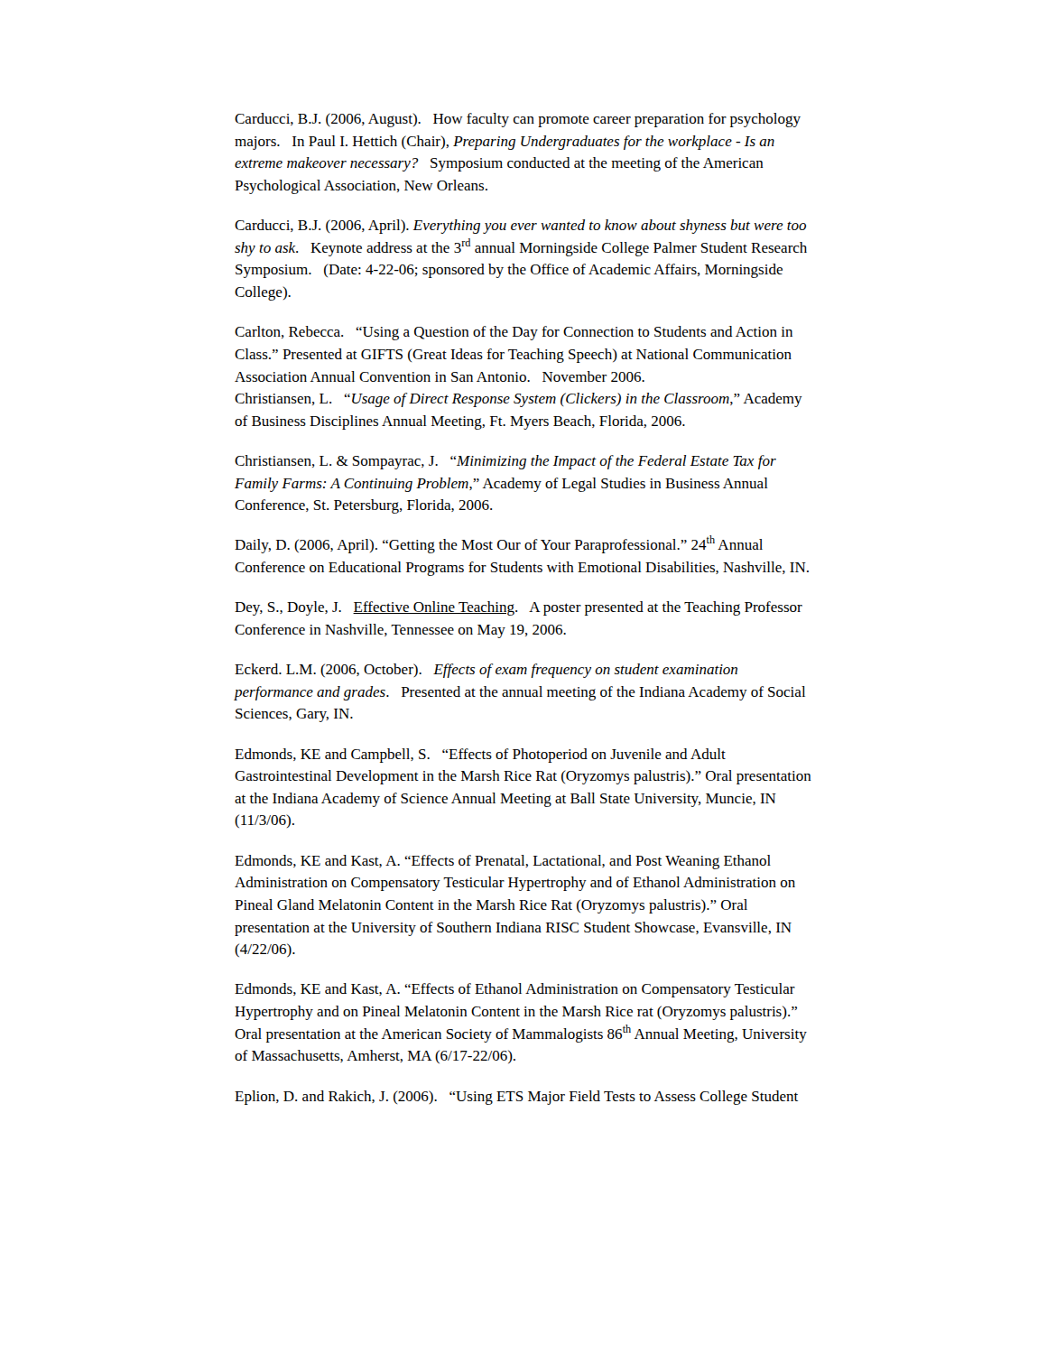Carducci, B.J. (2006, August). How faculty can promote career preparation for psychology majors. In Paul I. Hettich (Chair), Preparing Undergraduates for the workplace - Is an extreme makeover necessary? Symposium conducted at the meeting of the American Psychological Association, New Orleans.
Carducci, B.J. (2006, April). Everything you ever wanted to know about shyness but were too shy to ask. Keynote address at the 3rd annual Morningside College Palmer Student Research Symposium. (Date: 4-22-06; sponsored by the Office of Academic Affairs, Morningside College).
Carlton, Rebecca. “Using a Question of the Day for Connection to Students and Action in Class.” Presented at GIFTS (Great Ideas for Teaching Speech) at National Communication Association Annual Convention in San Antonio. November 2006.
Christiansen, L. “Usage of Direct Response System (Clickers) in the Classroom,” Academy of Business Disciplines Annual Meeting, Ft. Myers Beach, Florida, 2006.
Christiansen, L. & Sompayrac, J. “Minimizing the Impact of the Federal Estate Tax for Family Farms: A Continuing Problem,” Academy of Legal Studies in Business Annual Conference, St. Petersburg, Florida, 2006.
Daily, D. (2006, April). “Getting the Most Our of Your Paraprofessional.” 24th Annual Conference on Educational Programs for Students with Emotional Disabilities, Nashville, IN.
Dey, S., Doyle, J. Effective Online Teaching. A poster presented at the Teaching Professor Conference in Nashville, Tennessee on May 19, 2006.
Eckerd. L.M. (2006, October). Effects of exam frequency on student examination performance and grades. Presented at the annual meeting of the Indiana Academy of Social Sciences, Gary, IN.
Edmonds, KE and Campbell, S. “Effects of Photoperiod on Juvenile and Adult Gastrointestinal Development in the Marsh Rice Rat (Oryzomys palustris).” Oral presentation at the Indiana Academy of Science Annual Meeting at Ball State University, Muncie, IN (11/3/06).
Edmonds, KE and Kast, A. “Effects of Prenatal, Lactational, and Post Weaning Ethanol Administration on Compensatory Testicular Hypertrophy and of Ethanol Administration on Pineal Gland Melatonin Content in the Marsh Rice Rat (Oryzomys palustris).” Oral presentation at the University of Southern Indiana RISC Student Showcase, Evansville, IN (4/22/06).
Edmonds, KE and Kast, A. “Effects of Ethanol Administration on Compensatory Testicular Hypertrophy and on Pineal Melatonin Content in the Marsh Rice rat (Oryzomys palustris).” Oral presentation at the American Society of Mammalogists 86th Annual Meeting, University of Massachusetts, Amherst, MA (6/17-22/06).
Eplion, D. and Rakich, J. (2006). “Using ETS Major Field Tests to Assess College Student